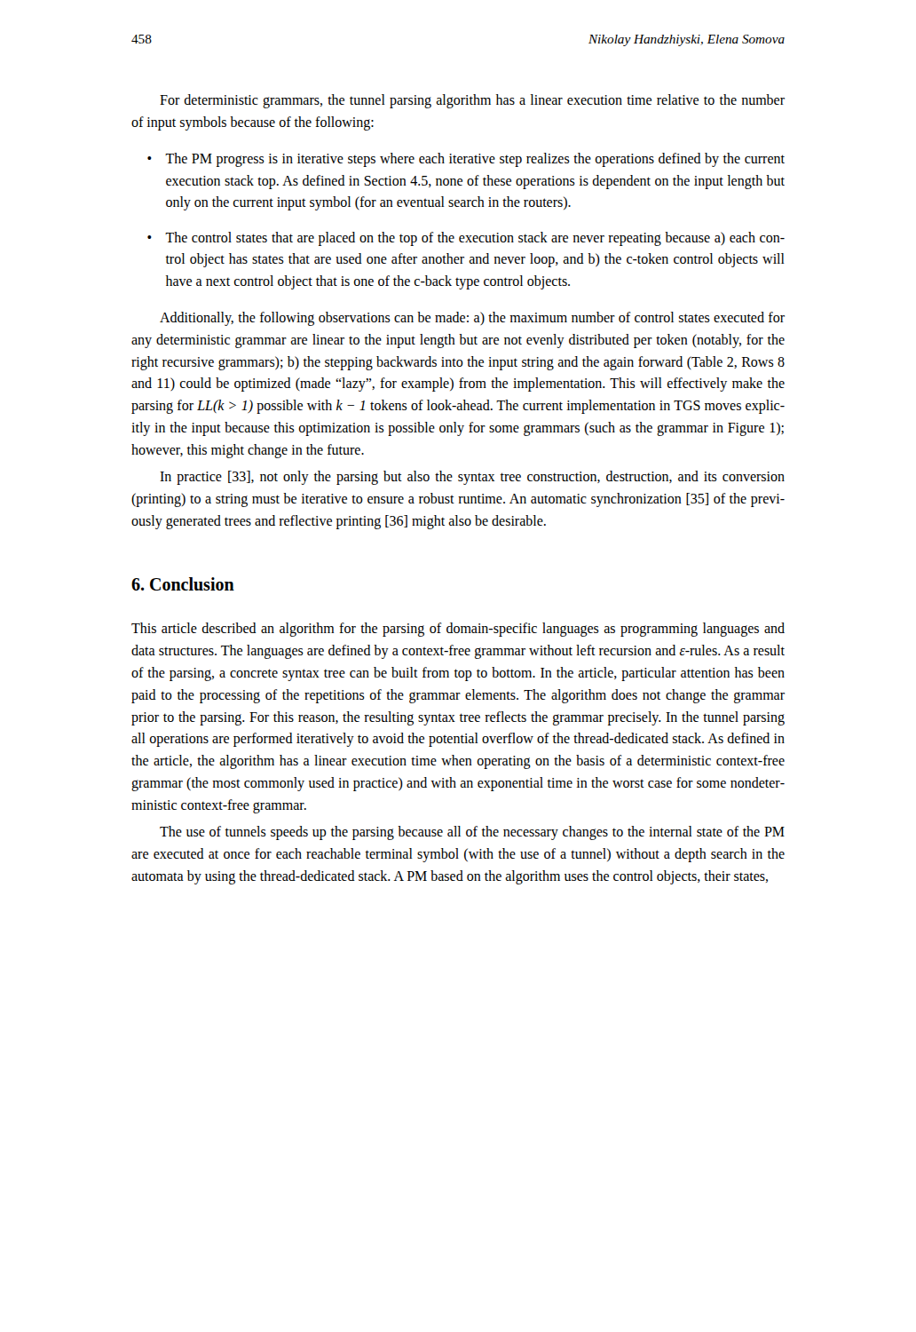458 Nikolay Handzhiyski, Elena Somova
For deterministic grammars, the tunnel parsing algorithm has a linear execution time relative to the number of input symbols because of the following:
The PM progress is in iterative steps where each iterative step realizes the operations defined by the current execution stack top. As defined in Section 4.5, none of these operations is dependent on the input length but only on the current input symbol (for an eventual search in the routers).
The control states that are placed on the top of the execution stack are never repeating because a) each control object has states that are used one after another and never loop, and b) the c-token control objects will have a next control object that is one of the c-back type control objects.
Additionally, the following observations can be made: a) the maximum number of control states executed for any deterministic grammar are linear to the input length but are not evenly distributed per token (notably, for the right recursive grammars); b) the stepping backwards into the input string and the again forward (Table 2, Rows 8 and 11) could be optimized (made “lazy”, for example) from the implementation. This will effectively make the parsing for LL(k > 1) possible with k − 1 tokens of look-ahead. The current implementation in TGS moves explicitly in the input because this optimization is possible only for some grammars (such as the grammar in Figure 1); however, this might change in the future.
In practice [33], not only the parsing but also the syntax tree construction, destruction, and its conversion (printing) to a string must be iterative to ensure a robust runtime. An automatic synchronization [35] of the previously generated trees and reflective printing [36] might also be desirable.
6. Conclusion
This article described an algorithm for the parsing of domain-specific languages as programming languages and data structures. The languages are defined by a context-free grammar without left recursion and ε-rules. As a result of the parsing, a concrete syntax tree can be built from top to bottom. In the article, particular attention has been paid to the processing of the repetitions of the grammar elements. The algorithm does not change the grammar prior to the parsing. For this reason, the resulting syntax tree reflects the grammar precisely. In the tunnel parsing all operations are performed iteratively to avoid the potential overflow of the thread-dedicated stack. As defined in the article, the algorithm has a linear execution time when operating on the basis of a deterministic context-free grammar (the most commonly used in practice) and with an exponential time in the worst case for some nondeterministic context-free grammar.
The use of tunnels speeds up the parsing because all of the necessary changes to the internal state of the PM are executed at once for each reachable terminal symbol (with the use of a tunnel) without a depth search in the automata by using the thread-dedicated stack. A PM based on the algorithm uses the control objects, their states,